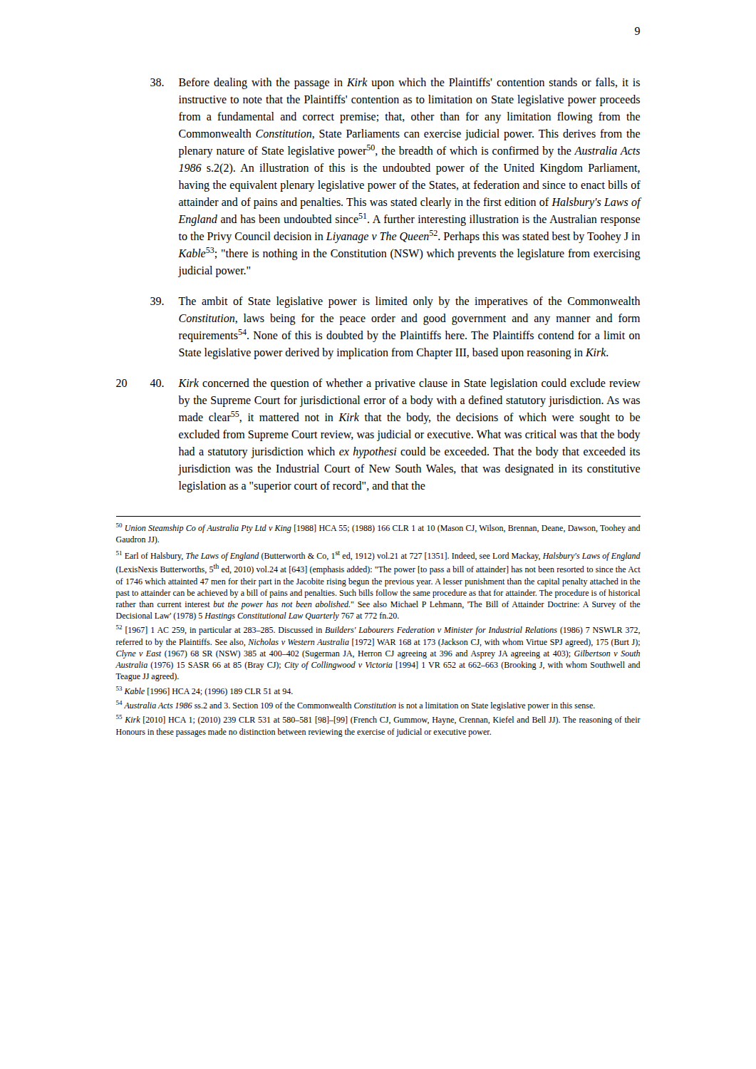9
38. Before dealing with the passage in Kirk upon which the Plaintiffs' contention stands or falls, it is instructive to note that the Plaintiffs' contention as to limitation on State legislative power proceeds from a fundamental and correct premise; that, other than for any limitation flowing from the Commonwealth Constitution, State Parliaments can exercise judicial power. This derives from the plenary nature of State legislative power50, the breadth of which is confirmed by the Australia Acts 1986 s.2(2). An illustration of this is the undoubted power of the United Kingdom Parliament, having the equivalent plenary legislative power of the States, at federation and since to enact bills of attainder and of pains and penalties. This was stated clearly in the first edition of Halsbury's Laws of England and has been undoubted since51. A further interesting illustration is the Australian response to the Privy Council decision in Liyanage v The Queen 52. Perhaps this was stated best by Toohey J in Kable 53; "there is nothing in the Constitution (NSW) which prevents the legislature from exercising judicial power."
39. The ambit of State legislative power is limited only by the imperatives of the Commonwealth Constitution, laws being for the peace order and good government and any manner and form requirements54. None of this is doubted by the Plaintiffs here. The Plaintiffs contend for a limit on State legislative power derived by implication from Chapter III, based upon reasoning in Kirk.
20 40. Kirk concerned the question of whether a privative clause in State legislation could exclude review by the Supreme Court for jurisdictional error of a body with a defined statutory jurisdiction. As was made clear55, it mattered not in Kirk that the body, the decisions of which were sought to be excluded from Supreme Court review, was judicial or executive. What was critical was that the body had a statutory jurisdiction which ex hypothesi could be exceeded. That the body that exceeded its jurisdiction was the Industrial Court of New South Wales, that was designated in its constitutive legislation as a "superior court of record", and that the
50 Union Steamship Co of Australia Pty Ltd v King [1988] HCA 55; (1988) 166 CLR 1 at 10 (Mason CJ, Wilson, Brennan, Deane, Dawson, Toohey and Gaudron JJ).
51 Earl of Halsbury, The Laws of England (Butterworth & Co, 1st ed, 1912) vol.21 at 727 [1351]. Indeed, see Lord Mackay, Halsbury's Laws of England (LexisNexis Butterworths, 5th ed, 2010) vol.24 at [643] (emphasis added): "The power [to pass a bill of attainder] has not been resorted to since the Act of 1746 which attainted 47 men for their part in the Jacobite rising begun the previous year. A lesser punishment than the capital penalty attached in the past to attainder can be achieved by a bill of pains and penalties. Such bills follow the same procedure as that for attainder. The procedure is of historical rather than current interest but the power has not been abolished." See also Michael P Lehmann, 'The Bill of Attainder Doctrine: A Survey of the Decisional Law' (1978) 5 Hastings Constitutional Law Quarterly 767 at 772 fn.20.
52 [1967] 1 AC 259, in particular at 283–285. Discussed in Builders' Labourers Federation v Minister for Industrial Relations (1986) 7 NSWLR 372, referred to by the Plaintiffs. See also, Nicholas v Western Australia [1972] WAR 168 at 173 (Jackson CJ, with whom Virtue SPJ agreed), 175 (Burt J); Clyne v East (1967) 68 SR (NSW) 385 at 400–402 (Sugerman JA, Herron CJ agreeing at 396 and Asprey JA agreeing at 403); Gilbertson v South Australia (1976) 15 SASR 66 at 85 (Bray CJ); City of Collingwood v Victoria [1994] 1 VR 652 at 662–663 (Brooking J, with whom Southwell and Teague JJ agreed).
53 Kable [1996] HCA 24; (1996) 189 CLR 51 at 94.
54 Australia Acts 1986 ss.2 and 3. Section 109 of the Commonwealth Constitution is not a limitation on State legislative power in this sense.
55 Kirk [2010] HCA 1; (2010) 239 CLR 531 at 580–581 [98]–[99] (French CJ, Gummow, Hayne, Crennan, Kiefel and Bell JJ). The reasoning of their Honours in these passages made no distinction between reviewing the exercise of judicial or executive power.